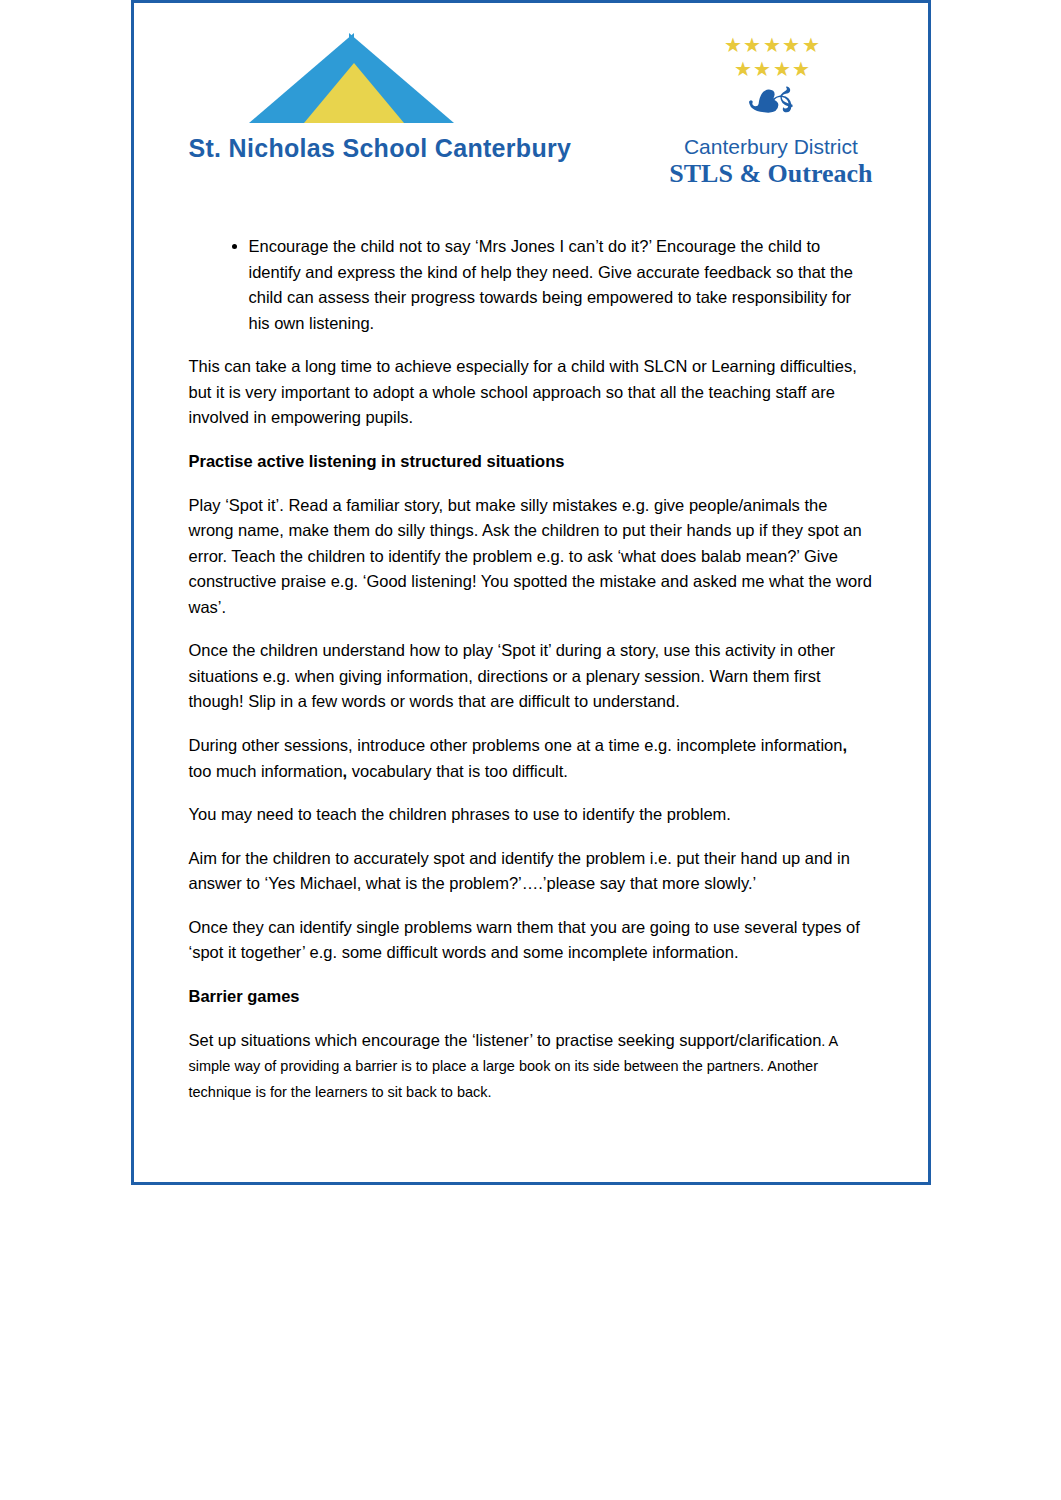St. Nicholas School Canterbury
★ ★ ★ ★ ★
★ ★ ★ ★
☙
Canterbury District
STLS & Outreach
Encourage the child not to say ‘Mrs Jones I can’t do it?’ Encourage the child to identify and express the kind of help they need. Give accurate feedback so that the child can assess their progress towards being empowered to take responsibility for his own listening.
This can take a long time to achieve especially for a child with SLCN or Learning difficulties, but it is very important to adopt a whole school approach so that all the teaching staff are involved in empowering pupils.
Practise active listening in structured situations
Play ‘Spot it’. Read a familiar story, but make silly mistakes e.g. give people/animals the wrong name, make them do silly things. Ask the children to put their hands up if they spot an error. Teach the children to identify the problem e.g. to ask ‘what does balab mean?’ Give constructive praise e.g. ‘Good listening! You spotted the mistake and asked me what the word was’.
Once the children understand how to play ‘Spot it’ during a story, use this activity in other situations e.g. when giving information, directions or a plenary session. Warn them first though! Slip in a few words or words that are difficult to understand.
During other sessions, introduce other problems one at a time e.g. incomplete information, too much information, vocabulary that is too difficult.
You may need to teach the children phrases to use to identify the problem.
Aim for the children to accurately spot and identify the problem i.e. put their hand up and in answer to ‘Yes Michael, what is the problem?’….’please say that more slowly.’
Once they can identify single problems warn them that you are going to use several types of ‘spot it together’ e.g. some difficult words and some incomplete information.
Barrier games
Set up situations which encourage the ‘listener’ to practise seeking support/clarification. A simple way of providing a barrier is to place a large book on its side between the partners. Another technique is for the learners to sit back to back.